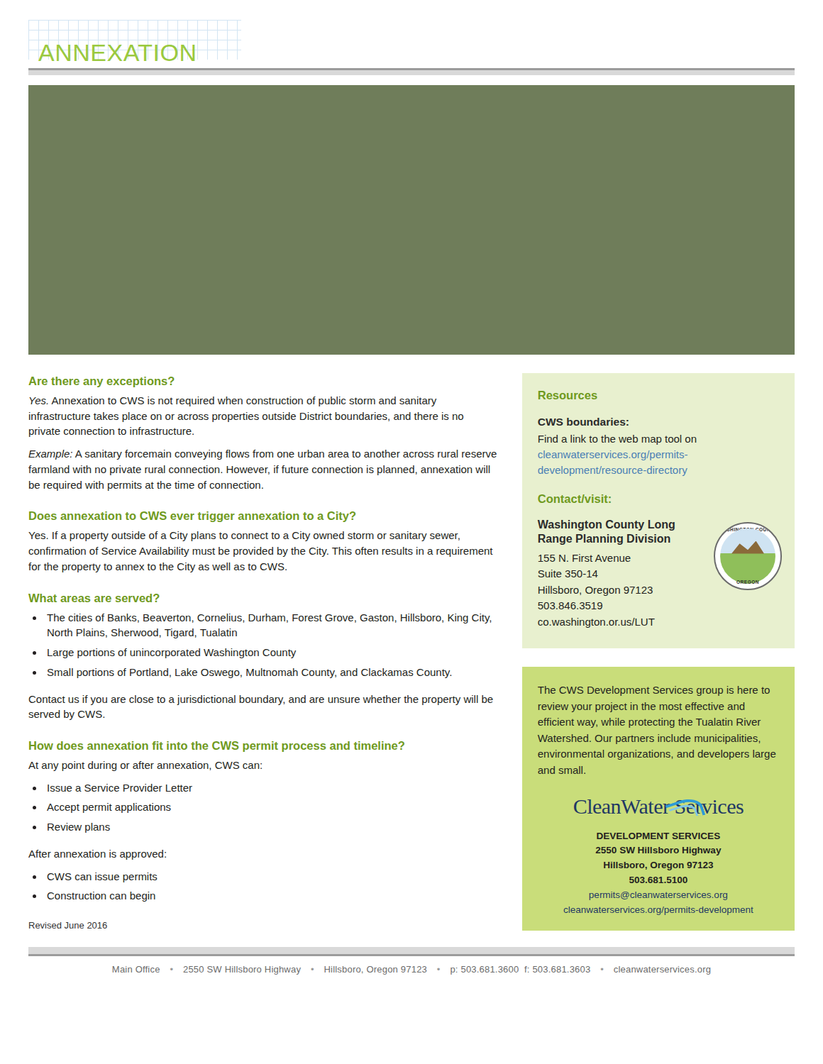Annexation
Are there any exceptions?
Yes. Annexation to CWS is not required when construction of public storm and sanitary infrastructure takes place on or across properties outside District boundaries, and there is no private connection to infrastructure.
Example: A sanitary forcemain conveying flows from one urban area to another across rural reserve farmland with no private rural connection. However, if future connection is planned, annexation will be required with permits at the time of connection.
Does annexation to CWS ever trigger annexation to a City?
Yes. If a property outside of a City plans to connect to a City owned storm or sanitary sewer, confirmation of Service Availability must be provided by the City. This often results in a requirement for the property to annex to the City as well as to CWS.
What areas are served?
The cities of Banks, Beaverton, Cornelius, Durham, Forest Grove, Gaston, Hillsboro, King City, North Plains, Sherwood, Tigard, Tualatin
Large portions of unincorporated Washington County
Small portions of Portland, Lake Oswego, Multnomah County, and Clackamas County.
Contact us if you are close to a jurisdictional boundary, and are unsure whether the property will be served by CWS.
How does annexation fit into the CWS permit process and timeline?
At any point during or after annexation, CWS can:
Issue a Service Provider Letter
Accept permit applications
Review plans
After annexation is approved:
CWS can issue permits
Construction can begin
Revised June 2016
Resources
CWS boundaries:
Find a link to the web map tool on cleanwaterservices.org/permits-development/resource-directory
Contact/visit:
WASHINGTON COUNTY
OREGON
Washington County Long Range Planning Division
155 N. First Avenue
Suite 350-14
Hillsboro, Oregon 97123
503.846.3519
co.washington.or.us/LUT
The CWS Development Services group is here to review your project in the most effective and efficient way, while protecting the Tualatin River Watershed. Our partners include municipalities, environmental organizations, and developers large and small.
CleanWater Services
DEVELOPMENT SERVICES
2550 SW Hillsboro Highway
Hillsboro, Oregon 97123
503.681.5100
permits@cleanwaterservices.org
cleanwaterservices.org/permits-development
Main Office • 2550 SW Hillsboro Highway • Hillsboro, Oregon 97123 • p: 503.681.3600 f: 503.681.3603 • cleanwaterservices.org